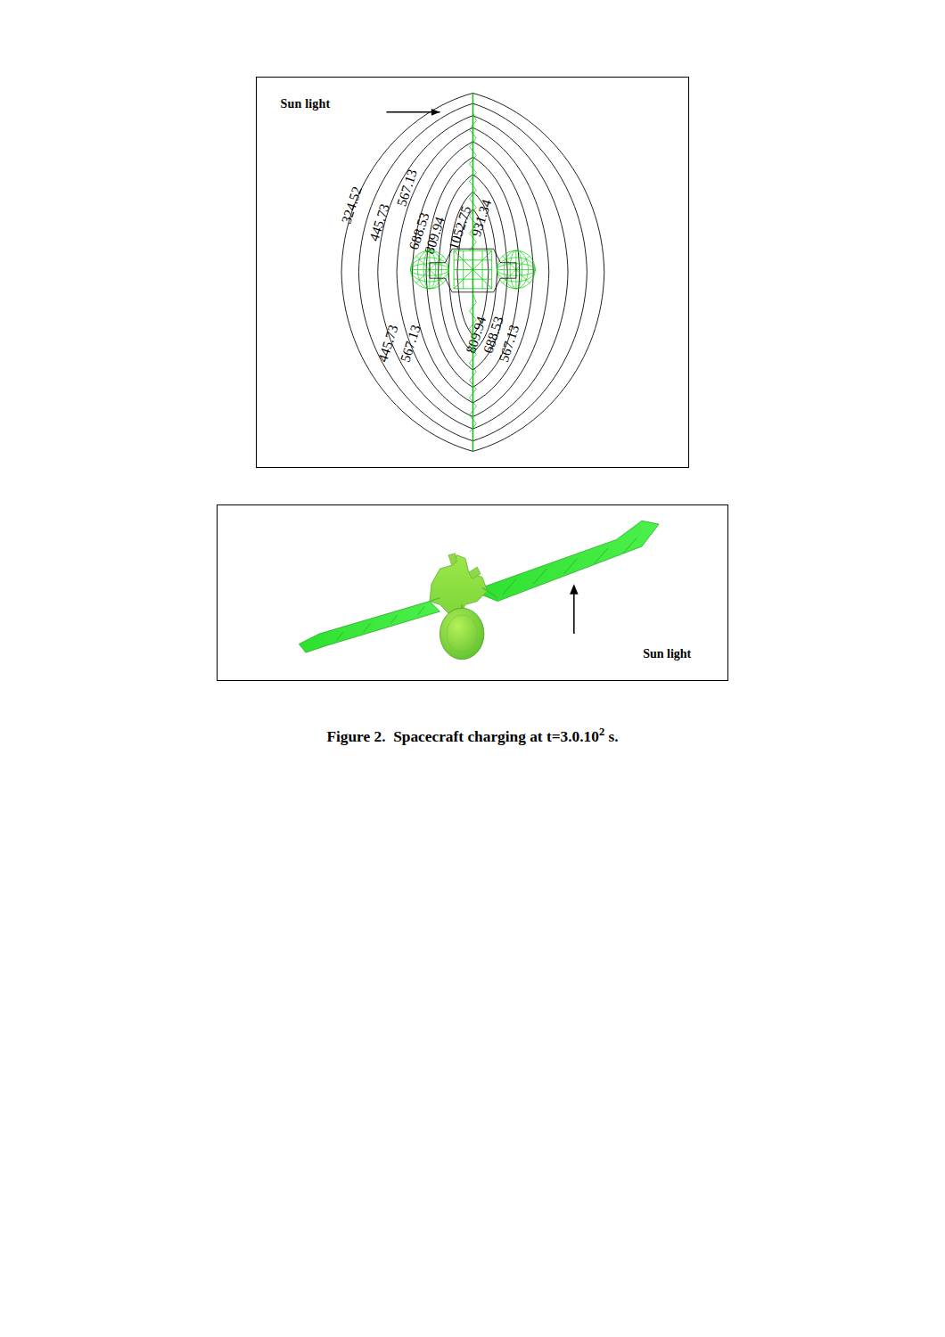Sun light 324.52 445.73 567.13 688.53 809.94 1052.75 931.34 445.73 567.13 809.94 688.53 567.13
Sun light
Figure 2. Spacecraft charging at t=3.0.102 s.